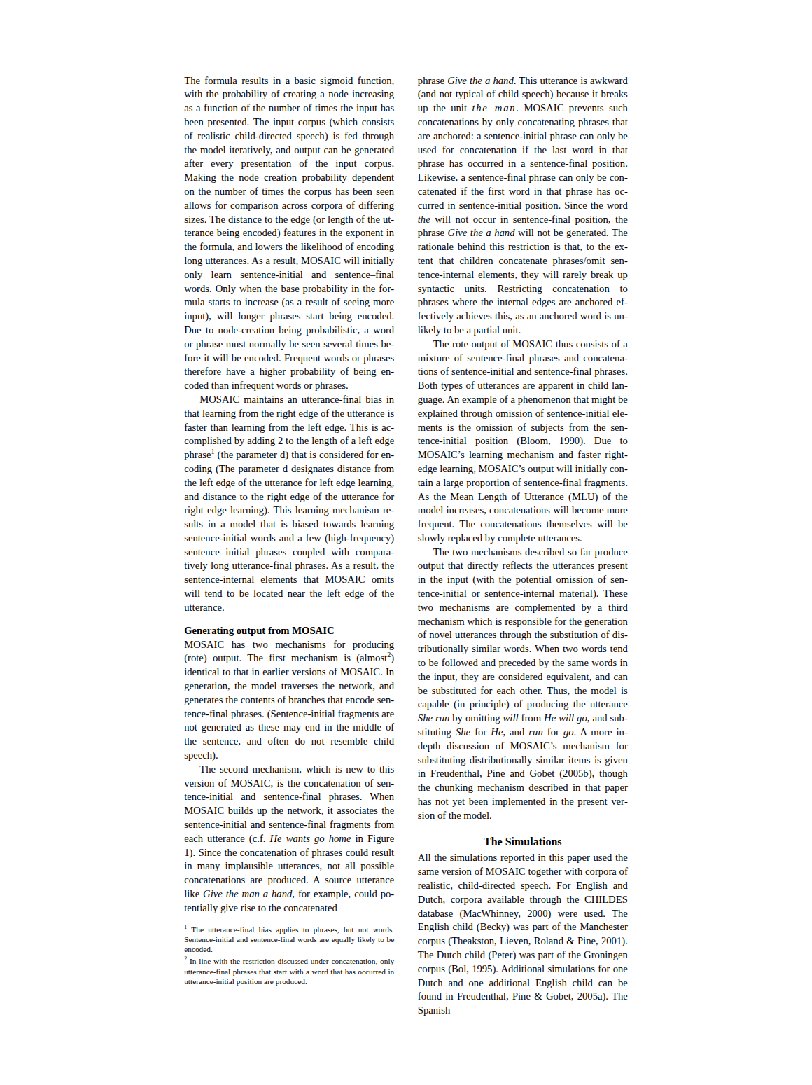The formula results in a basic sigmoid function, with the probability of creating a node increasing as a function of the number of times the input has been presented. The input corpus (which consists of realistic child-directed speech) is fed through the model iteratively, and output can be generated after every presentation of the input corpus. Making the node creation probability dependent on the number of times the corpus has been seen allows for comparison across corpora of differing sizes. The distance to the edge (or length of the utterance being encoded) features in the exponent in the formula, and lowers the likelihood of encoding long utterances. As a result, MOSAIC will initially only learn sentence-initial and sentence–final words. Only when the base probability in the formula starts to increase (as a result of seeing more input), will longer phrases start being encoded. Due to node-creation being probabilistic, a word or phrase must normally be seen several times before it will be encoded. Frequent words or phrases therefore have a higher probability of being encoded than infrequent words or phrases.
MOSAIC maintains an utterance-final bias in that learning from the right edge of the utterance is faster than learning from the left edge. This is accomplished by adding 2 to the length of a left edge phrase1 (the parameter d) that is considered for encoding (The parameter d designates distance from the left edge of the utterance for left edge learning, and distance to the right edge of the utterance for right edge learning). This learning mechanism results in a model that is biased towards learning sentence-initial words and a few (high-frequency) sentence initial phrases coupled with comparatively long utterance-final phrases. As a result, the sentence-internal elements that MOSAIC omits will tend to be located near the left edge of the utterance.
Generating output from MOSAIC
MOSAIC has two mechanisms for producing (rote) output. The first mechanism is (almost2) identical to that in earlier versions of MOSAIC. In generation, the model traverses the network, and generates the contents of branches that encode sentence-final phrases. (Sentence-initial fragments are not generated as these may end in the middle of the sentence, and often do not resemble child speech).
The second mechanism, which is new to this version of MOSAIC, is the concatenation of sentence-initial and sentence-final phrases. When MOSAIC builds up the network, it associates the sentence-initial and sentence-final fragments from each utterance (c.f. He wants go home in Figure 1). Since the concatenation of phrases could result in many implausible utterances, not all possible concatenations are produced. A source utterance like Give the man a hand, for example, could potentially give rise to the concatenated
1 The utterance-final bias applies to phrases, but not words. Sentence-initial and sentence-final words are equally likely to be encoded.
2 In line with the restriction discussed under concatenation, only utterance-final phrases that start with a word that has occurred in utterance-initial position are produced.
phrase Give the a hand. This utterance is awkward (and not typical of child speech) because it breaks up the unit the man. MOSAIC prevents such concatenations by only concatenating phrases that are anchored: a sentence-initial phrase can only be used for concatenation if the last word in that phrase has occurred in a sentence-final position. Likewise, a sentence-final phrase can only be concatenated if the first word in that phrase has occurred in sentence-initial position. Since the word the will not occur in sentence-final position, the phrase Give the a hand will not be generated. The rationale behind this restriction is that, to the extent that children concatenate phrases/omit sentence-internal elements, they will rarely break up syntactic units. Restricting concatenation to phrases where the internal edges are anchored effectively achieves this, as an anchored word is unlikely to be a partial unit.
The rote output of MOSAIC thus consists of a mixture of sentence-final phrases and concatenations of sentence-initial and sentence-final phrases. Both types of utterances are apparent in child language. An example of a phenomenon that might be explained through omission of sentence-initial elements is the omission of subjects from the sentence-initial position (Bloom, 1990). Due to MOSAIC’s learning mechanism and faster right-edge learning, MOSAIC’s output will initially contain a large proportion of sentence-final fragments. As the Mean Length of Utterance (MLU) of the model increases, concatenations will become more frequent. The concatenations themselves will be slowly replaced by complete utterances.
The two mechanisms described so far produce output that directly reflects the utterances present in the input (with the potential omission of sentence-initial or sentence-internal material). These two mechanisms are complemented by a third mechanism which is responsible for the generation of novel utterances through the substitution of distributionally similar words. When two words tend to be followed and preceded by the same words in the input, they are considered equivalent, and can be substituted for each other. Thus, the model is capable (in principle) of producing the utterance She run by omitting will from He will go, and substituting She for He, and run for go. A more in-depth discussion of MOSAIC’s mechanism for substituting distributionally similar items is given in Freudenthal, Pine and Gobet (2005b), though the chunking mechanism described in that paper has not yet been implemented in the present version of the model.
The Simulations
All the simulations reported in this paper used the same version of MOSAIC together with corpora of realistic, child-directed speech. For English and Dutch, corpora available through the CHILDES database (MacWhinney, 2000) were used. The English child (Becky) was part of the Manchester corpus (Theakston, Lieven, Roland & Pine, 2001). The Dutch child (Peter) was part of the Groningen corpus (Bol, 1995). Additional simulations for one Dutch and one additional English child can be found in Freudenthal, Pine & Gobet, 2005a). The Spanish